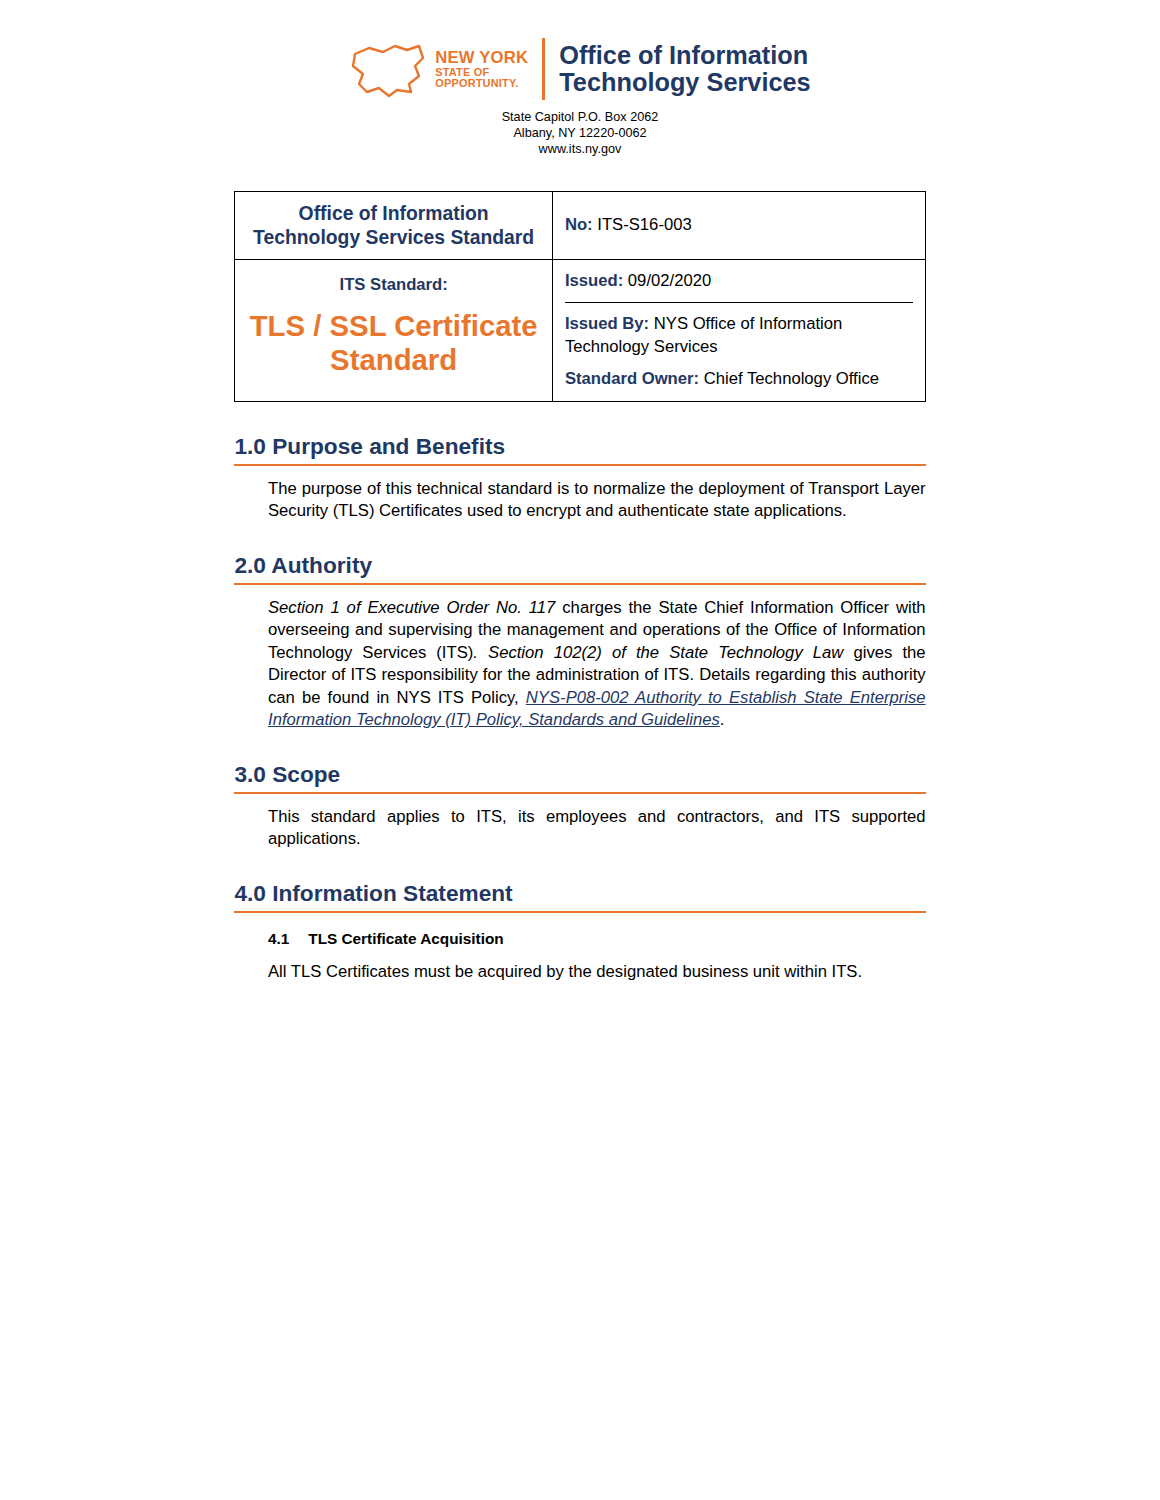NEW YORK
STATE OF
OPPORTUNITY.
Office of Information
Technology Services
State Capitol P.O. Box 2062
Albany, NY 12220-0062
www.its.ny.gov
| Office of Information Technology Services Standard | No: ITS-S16-003 |
| ITS Standard : TLS / SSL Certificate Standard | Issued: 09/02/2020 Issued By: NYS Office of Information Technology Services Standard Owner: Chief Technology Office |
1.0 Purpose and Benefits
The purpose of this technical standard is to normalize the deployment of Transport Layer Security (TLS) Certificates used to encrypt and authenticate state applications.
2.0 Authority
Section 1 of Executive Order No. 117 charges the State Chief Information Officer with overseeing and supervising the management and operations of the Office of Information Technology Services (ITS). Section 102(2) of the State Technology Law gives the Director of ITS responsibility for the administration of ITS. Details regarding this authority can be found in NYS ITS Policy, NYS-P08-002 Authority to Establish State Enterprise Information Technology (IT) Policy, Standards and Guidelines.
3.0 Scope
This standard applies to ITS, its employees and contractors, and ITS supported applications.
4.0 Information Statement
4.1 TLS Certificate Acquisition
All TLS Certificates must be acquired by the designated business unit within ITS.